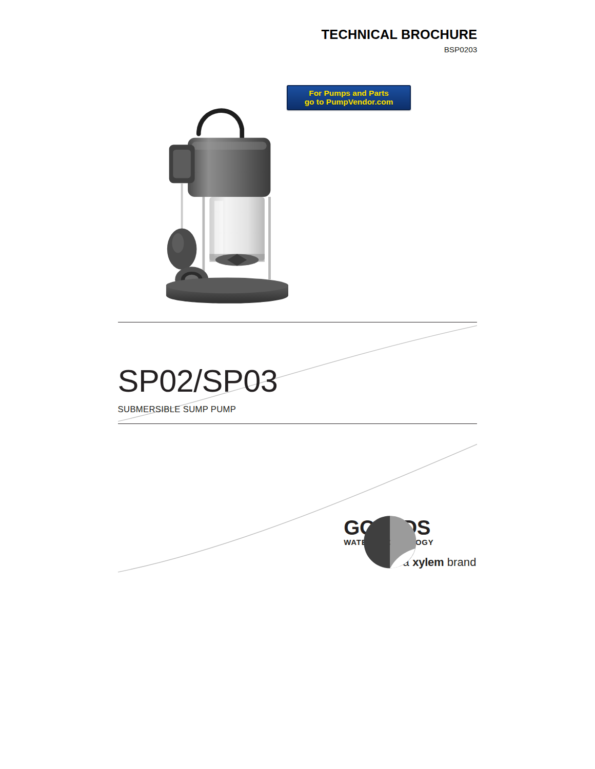TECHNICAL BROCHURE
BSP0203
For Pumps and Parts go to PumpVendor.com
SP02/SP03
SUBMERSIBLE SUMP PUMP
GOULDS
WATER TECHNOLOGY
a xylem brand